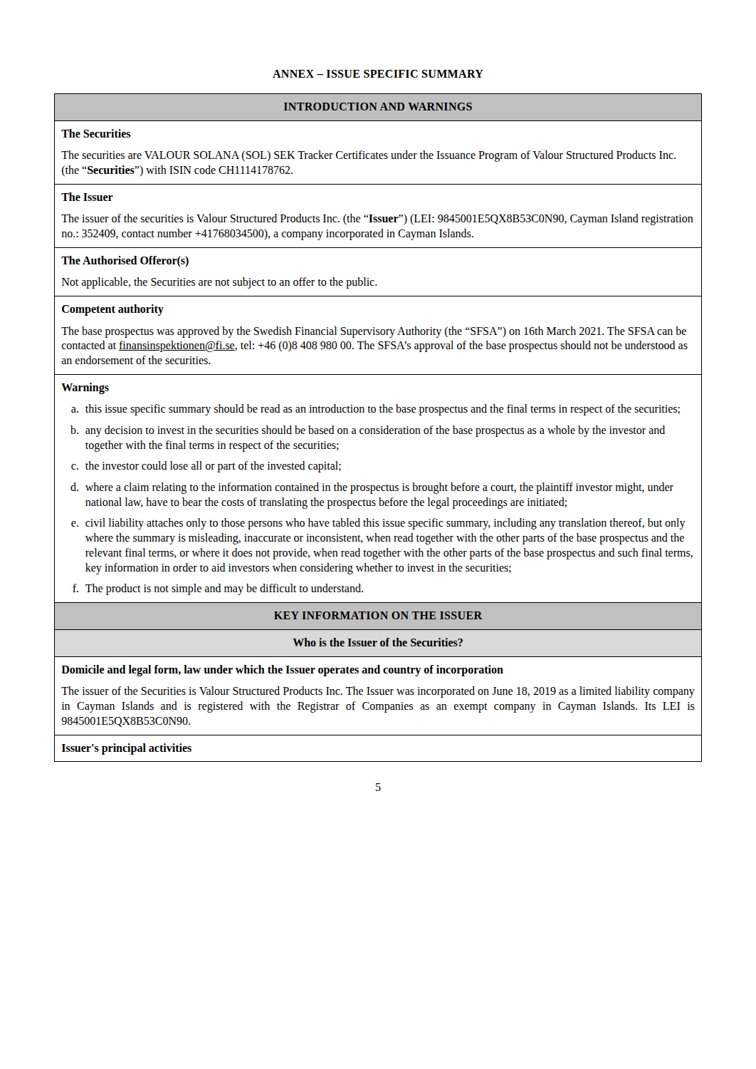ANNEX – ISSUE SPECIFIC SUMMARY
| INTRODUCTION AND WARNINGS |
| The Securities The securities are VALOUR SOLANA (SOL) SEK Tracker Certificates under the Issuance Program of Valour Structured Products Inc. (the “ Securities ”) with ISIN code CH1114178762. |
| The Issuer The issuer of the securities is Valour Structured Products Inc. (the “ Issuer ”) (LEI: 9845001E5QX8B53C0N90, Cayman Island registration no.: 352409, contact number +41768034500), a company incorporated in Cayman Islands. |
| The Authorised Offeror(s) Not applicable, the Securities are not subject to an offer to the public. |
| Competent authority The base prospectus was approved by the Swedish Financial Supervisory Authority (the “SFSA”) on 16th March 2021. The SFSA can be contacted at finansinspektionen@fi.se , tel: +46 (0)8 408 980 00. The SFSA’s approval of the base prospectus should not be understood as an endorsement of the securities. |
| Warnings this issue specific summary should be read as an introduction to the base prospectus and the final terms in respect of the securities; any decision to invest in the securities should be based on a consideration of the base prospectus as a whole by the investor and together with the final terms in respect of the securities; the investor could lose all or part of the invested capital; where a claim relating to the information contained in the prospectus is brought before a court, the plaintiff investor might, under national law, have to bear the costs of translating the prospectus before the legal proceedings are initiated; civil liability attaches only to those persons who have tabled this issue specific summary, including any translation thereof, but only where the summary is misleading, inaccurate or inconsistent, when read together with the other parts of the base prospectus and the relevant final terms, or where it does not provide, when read together with the other parts of the base prospectus and such final terms, key information in order to aid investors when considering whether to invest in the securities; The product is not simple and may be difficult to understand. |
| KEY INFORMATION ON THE ISSUER |
| Who is the Issuer of the Securities? |
| Domicile and legal form, law under which the Issuer operates and country of incorporation The issuer of the Securities is Valour Structured Products Inc. The Issuer was incorporated on June 18, 2019 as a limited liability company in Cayman Islands and is registered with the Registrar of Companies as an exempt company in Cayman Islands. Its LEI is 9845001E5QX8B53C0N90. |
| Issuer's principal activities |
5